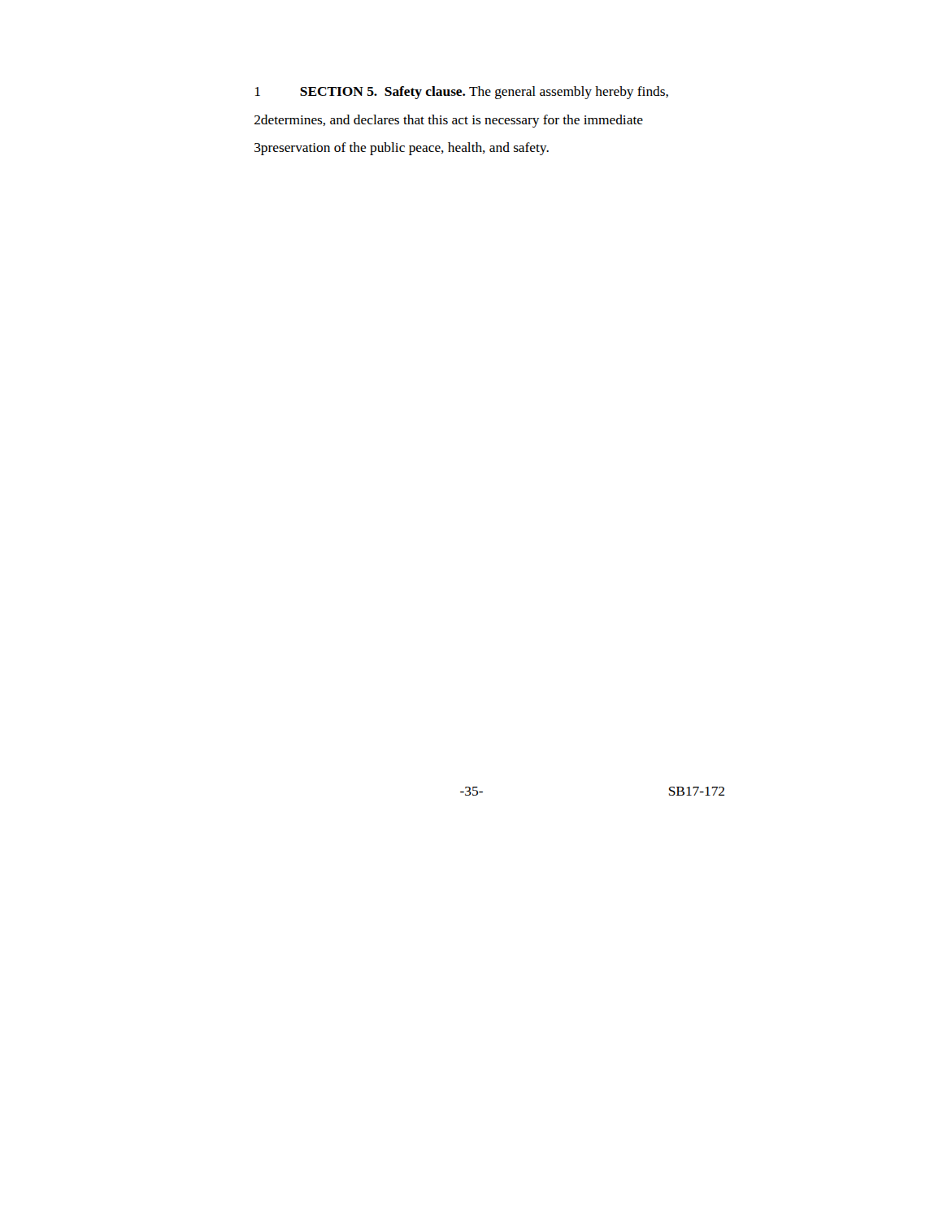| 1 | SECTION 5. Safety clause. The general assembly hereby finds, |
| 2 | determines, and declares that this act is necessary for the immediate |
| 3 | preservation of the public peace, health, and safety. |
-35- SB17-172